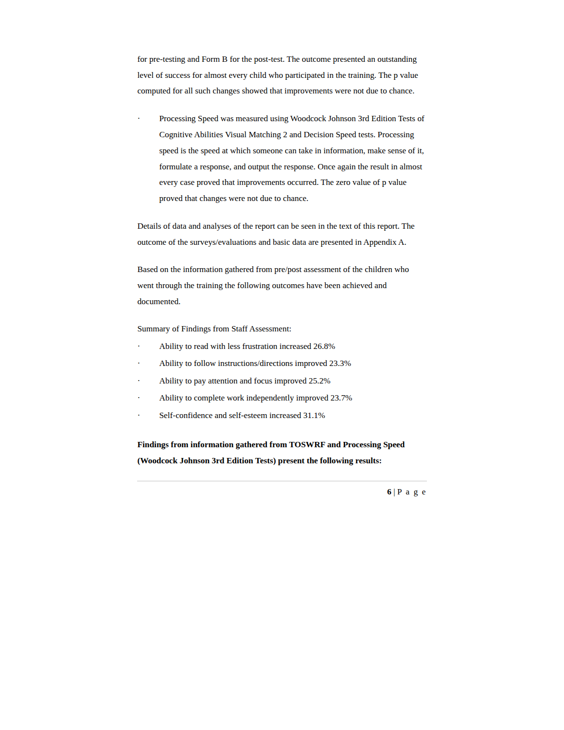for pre-testing and Form B for the post-test. The outcome presented an outstanding level of success for almost every child who participated in the training. The p value computed for all such changes showed that improvements were not due to chance.
·Processing Speed was measured using Woodcock Johnson 3rd Edition Tests of Cognitive Abilities Visual Matching 2 and Decision Speed tests. Processing speed is the speed at which someone can take in information, make sense of it, formulate a response, and output the response. Once again the result in almost every case proved that improvements occurred. The zero value of p value proved that changes were not due to chance.
Details of data and analyses of the report can be seen in the text of this report. The outcome of the surveys/evaluations and basic data are presented in Appendix A.
Based on the information gathered from pre/post assessment of the children who went through the training the following outcomes have been achieved and documented.
Summary of Findings from Staff Assessment:
·Ability to read with less frustration increased 26.8%
·Ability to follow instructions/directions improved 23.3%
·Ability to pay attention and focus improved 25.2%
·Ability to complete work independently improved 23.7%
·Self-confidence and self-esteem increased 31.1%
Findings from information gathered from TOSWRF and Processing Speed (Woodcock Johnson 3rd Edition Tests) present the following results:
6 | P a g e